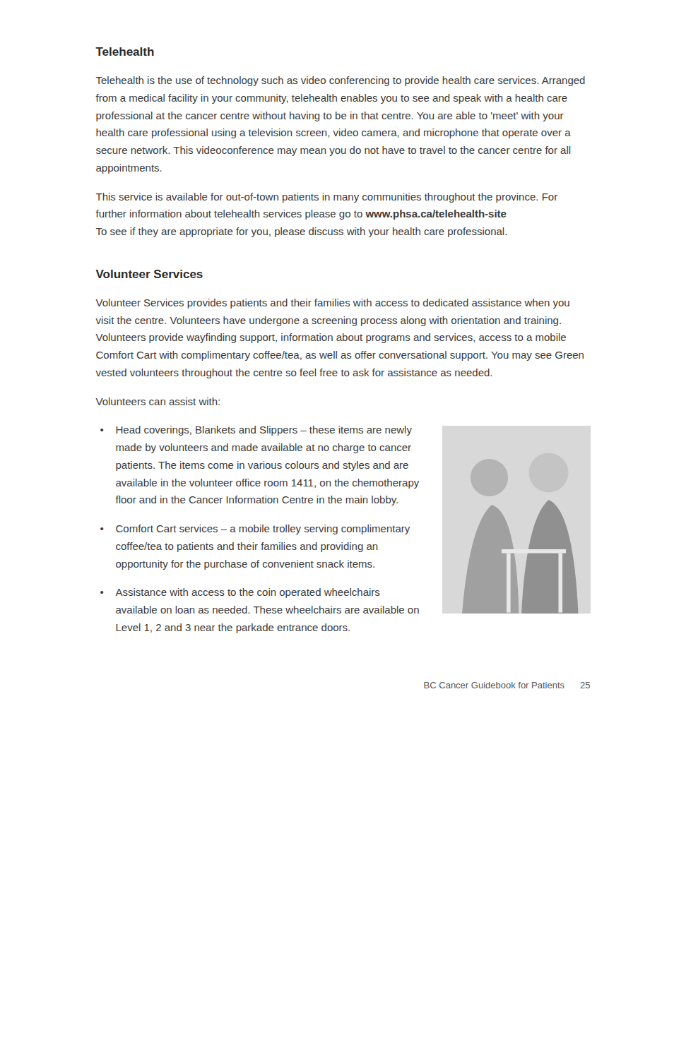Telehealth
Telehealth is the use of technology such as video conferencing to provide health care services. Arranged from a medical facility in your community, telehealth enables you to see and speak with a health care professional at the cancer centre without having to be in that centre. You are able to 'meet' with your health care professional using a television screen, video camera, and microphone that operate over a secure network. This videoconference may mean you do not have to travel to the cancer centre for all appointments.
This service is available for out-of-town patients in many communities throughout the province. For further information about telehealth services please go to www.phsa.ca/telehealth-site
To see if they are appropriate for you, please discuss with your health care professional.
Volunteer Services
Volunteer Services provides patients and their families with access to dedicated assistance when you visit the centre. Volunteers have undergone a screening process along with orientation and training. Volunteers provide wayfinding support, information about programs and services, access to a mobile Comfort Cart with complimentary coffee/tea, as well as offer conversational support. You may see Green vested volunteers throughout the centre so feel free to ask for assistance as needed.
Volunteers can assist with:
Head coverings, Blankets and Slippers – these items are newly made by volunteers and made available at no charge to cancer patients. The items come in various colours and styles and are available in the volunteer office room 1411, on the chemotherapy floor and in the Cancer Information Centre in the main lobby.
Comfort Cart services – a mobile trolley serving complimentary coffee/tea to patients and their families and providing an opportunity for the purchase of convenient snack items.
Assistance with access to the coin operated wheelchairs available on loan as needed. These wheelchairs are available on Level 1, 2 and 3 near the parkade entrance doors.
BC Cancer Guidebook for Patients25